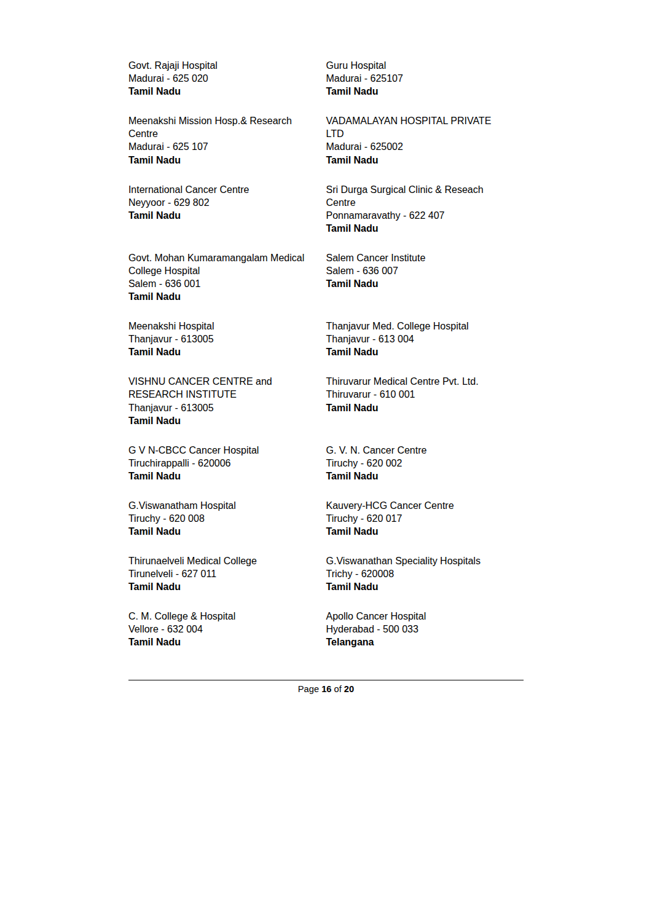| Govt. Rajaji Hospital Madurai - 625 020 Tamil Nadu | Guru Hospital Madurai - 625107 Tamil Nadu |
| Meenakshi Mission Hosp.& Research Centre Madurai - 625 107 Tamil Nadu | VADAMALAYAN HOSPITAL PRIVATE LTD Madurai - 625002 Tamil Nadu |
| International Cancer Centre Neyyoor - 629 802 Tamil Nadu | Sri Durga Surgical Clinic & Reseach Centre Ponnamaravathy - 622 407 Tamil Nadu |
| Govt. Mohan Kumaramangalam Medical College Hospital Salem - 636 001 Tamil Nadu | Salem Cancer Institute Salem - 636 007 Tamil Nadu |
| Meenakshi Hospital Thanjavur - 613005 Tamil Nadu | Thanjavur Med. College Hospital Thanjavur - 613 004 Tamil Nadu |
| VISHNU CANCER CENTRE and RESEARCH INSTITUTE Thanjavur - 613005 Tamil Nadu | Thiruvarur Medical Centre Pvt. Ltd. Thiruvarur - 610 001 Tamil Nadu |
| G V N-CBCC Cancer Hospital Tiruchirappalli - 620006 Tamil Nadu | G. V. N. Cancer Centre Tiruchy - 620 002 Tamil Nadu |
| G.Viswanatham Hospital Tiruchy - 620 008 Tamil Nadu | Kauvery-HCG Cancer Centre Tiruchy - 620 017 Tamil Nadu |
| Thirunaelveli Medical College Tirunelveli - 627 011 Tamil Nadu | G.Viswanathan Speciality Hospitals Trichy - 620008 Tamil Nadu |
| C. M. College & Hospital Vellore - 632 004 Tamil Nadu | Apollo Cancer Hospital Hyderabad - 500 033 Telangana |
Page 16 of 20